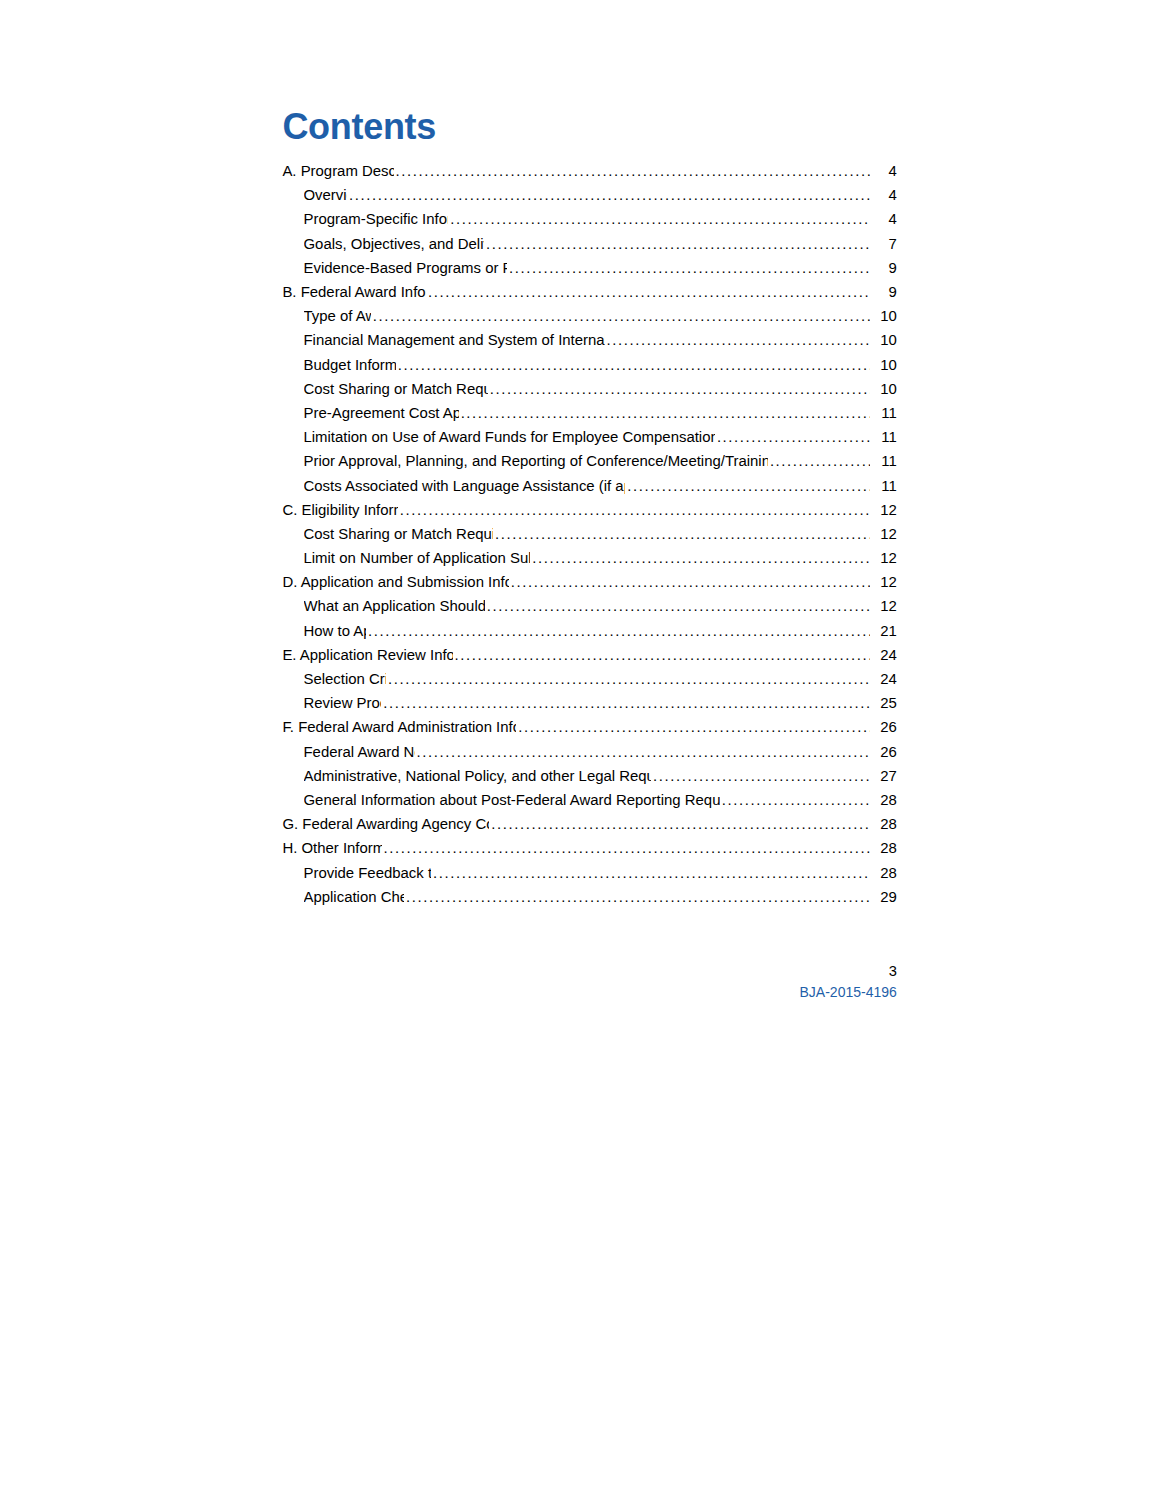Contents
A. Program Description.................................................................................................................. 4
Overview................................................................................................................................. 4
Program-Specific Information................................................................................................. 4
Goals, Objectives, and Deliverables....................................................................................... 7
Evidence-Based Programs or Practices................................................................................ 9
B. Federal Award Information....................................................................................................... 9
Type of Award......................................................................................................................... 10
Financial Management and System of Internal Controls....................................................... 10
Budget Information................................................................................................................ 10
Cost Sharing or Match Requirement..................................................................................... 10
Pre-Agreement Cost Approvals.............................................................................................. 11
Limitation on Use of Award Funds for Employee Compensation; Waiver.............................. 11
Prior Approval, Planning, and Reporting of Conference/Meeting/Training Costs................... 11
Costs Associated with Language Assistance (if applicable).................................................. 11
C. Eligibility Information.............................................................................................................. 12
Cost Sharing or Match Requirement.................................................................................... 12
Limit on Number of Application Submissions........................................................................... 12
D. Application and Submission Information............................................................................. 12
What an Application Should Include...................................................................................... 12
How to Apply......................................................................................................................... 21
E. Application Review Information.............................................................................................. 24
Selection Criteria................................................................................................................... 24
Review Process.................................................................................................................... 25
F. Federal Award Administration Information........................................................................... 26
Federal Award Notices.......................................................................................................... 26
Administrative, National Policy, and other Legal Requirements............................................ 27
General Information about Post-Federal Award Reporting Requirements............................. 28
G. Federal Awarding Agency Contact(s)................................................................................... 28
H. Other Information................................................................................................................... 28
Provide Feedback to OJP..................................................................................................... 28
Application Checklist.............................................................................................................. 29
3
BJA-2015-4196